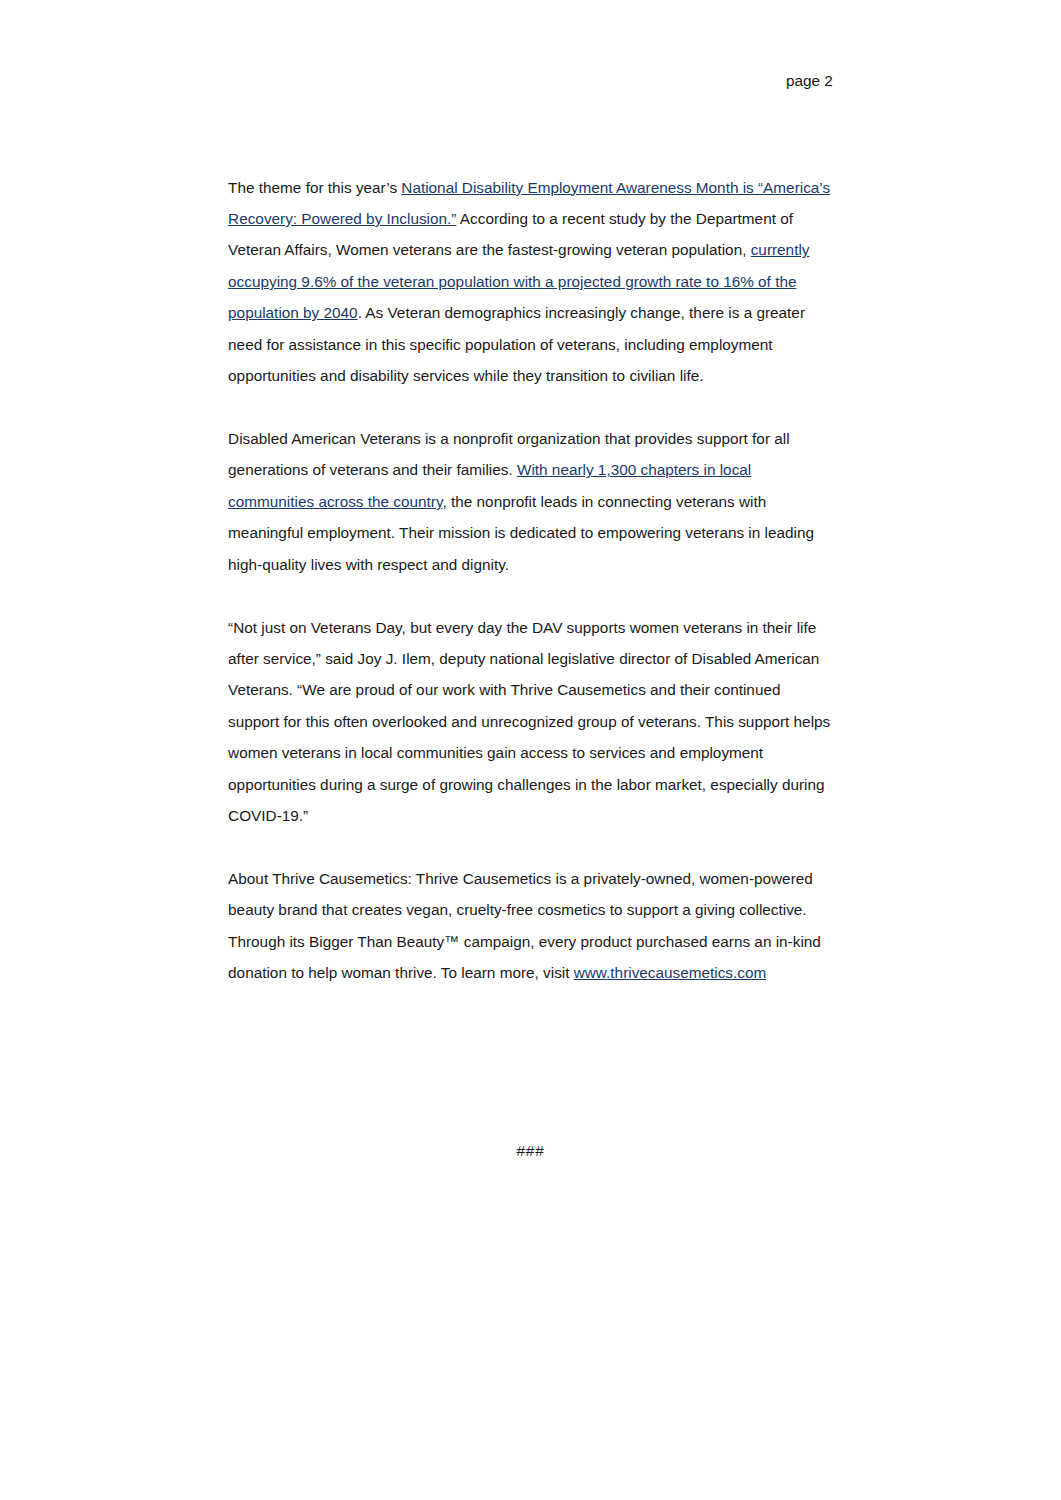page 2
The theme for this year’s National Disability Employment Awareness Month is “America’s Recovery: Powered by Inclusion.” According to a recent study by the Department of Veteran Affairs, Women veterans are the fastest-growing veteran population, currently occupying 9.6% of the veteran population with a projected growth rate to 16% of the population by 2040. As Veteran demographics increasingly change, there is a greater need for assistance in this specific population of veterans, including employment opportunities and disability services while they transition to civilian life.
Disabled American Veterans is a nonprofit organization that provides support for all generations of veterans and their families. With nearly 1,300 chapters in local communities across the country, the nonprofit leads in connecting veterans with meaningful employment. Their mission is dedicated to empowering veterans in leading high-quality lives with respect and dignity.
“Not just on Veterans Day, but every day the DAV supports women veterans in their life after service,” said Joy J. Ilem, deputy national legislative director of Disabled American Veterans. “We are proud of our work with Thrive Causemetics and their continued support for this often overlooked and unrecognized group of veterans. This support helps women veterans in local communities gain access to services and employment opportunities during a surge of growing challenges in the labor market, especially during COVID-19.”
About Thrive Causemetics: Thrive Causemetics is a privately-owned, women-powered beauty brand that creates vegan, cruelty-free cosmetics to support a giving collective. Through its Bigger Than Beauty™ campaign, every product purchased earns an in-kind donation to help woman thrive. To learn more, visit www.thrivecausemetics.com
###